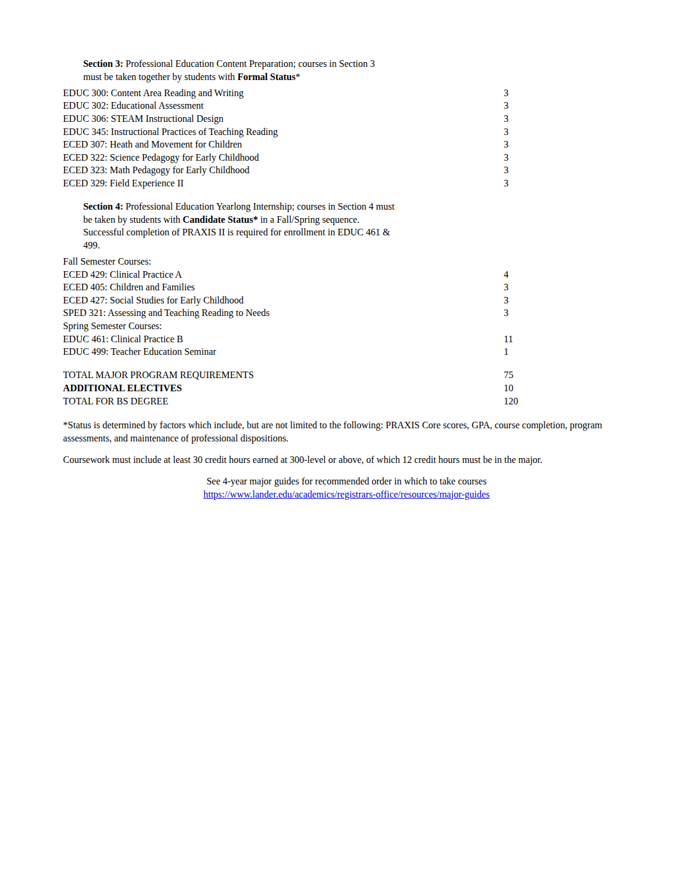Section 3: Professional Education Content Preparation; courses in Section 3
must be taken together by students with Formal Status*
| EDUC 300: Content Area Reading and Writing | 3 |
| EDUC 302: Educational Assessment | 3 |
| EDUC 306: STEAM Instructional Design | 3 |
| EDUC 345: Instructional Practices of Teaching Reading | 3 |
| ECED 307: Heath and Movement for Children | 3 |
| ECED 322: Science Pedagogy for Early Childhood | 3 |
| ECED 323: Math Pedagogy for Early Childhood | 3 |
| ECED 329: Field Experience II | 3 |
Section 4: Professional Education Yearlong Internship; courses in Section 4 must
be taken by students with Candidate Status* in a Fall/Spring sequence.
Successful completion of PRAXIS II is required for enrollment in EDUC 461 &
499.
| Fall Semester Courses: |
| ECED 429: Clinical Practice A | 4 |
| ECED 405: Children and Families | 3 |
| ECED 427: Social Studies for Early Childhood | 3 |
| SPED 321: Assessing and Teaching Reading to Needs | 3 |
| Spring Semester Courses: |
| EDUC 461: Clinical Practice B | 11 |
| EDUC 499: Teacher Education Seminar | 1 |
| TOTAL MAJOR PROGRAM REQUIREMENTS | 75 |
| ADDITIONAL ELECTIVES | 10 |
| TOTAL FOR BS DEGREE | 120 |
*Status is determined by factors which include, but are not limited to the following: PRAXIS Core scores, GPA, course completion, program assessments, and maintenance of professional dispositions.
Coursework must include at least 30 credit hours earned at 300-level or above, of which 12 credit hours must be in the major.
See 4-year major guides for recommended order in which to take courses
https://www.lander.edu/academics/registrars-office/resources/major-guides